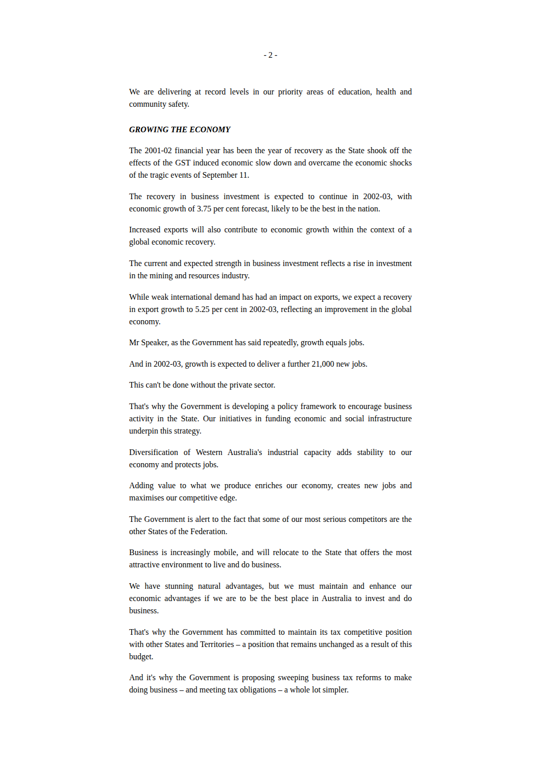- 2 -
We are delivering at record levels in our priority areas of education, health and community safety.
GROWING THE ECONOMY
The 2001-02 financial year has been the year of recovery as the State shook off the effects of the GST induced economic slow down and overcame the economic shocks of the tragic events of September 11.
The recovery in business investment is expected to continue in 2002-03, with economic growth of 3.75 per cent forecast, likely to be the best in the nation.
Increased exports will also contribute to economic growth within the context of a global economic recovery.
The current and expected strength in business investment reflects a rise in investment in the mining and resources industry.
While weak international demand has had an impact on exports, we expect a recovery in export growth to 5.25 per cent in 2002-03, reflecting an improvement in the global economy.
Mr Speaker, as the Government has said repeatedly, growth equals jobs.
And in 2002-03, growth is expected to deliver a further 21,000 new jobs.
This can't be done without the private sector.
That's why the Government is developing a policy framework to encourage business activity in the State. Our initiatives in funding economic and social infrastructure underpin this strategy.
Diversification of Western Australia's industrial capacity adds stability to our economy and protects jobs.
Adding value to what we produce enriches our economy, creates new jobs and maximises our competitive edge.
The Government is alert to the fact that some of our most serious competitors are the other States of the Federation.
Business is increasingly mobile, and will relocate to the State that offers the most attractive environment to live and do business.
We have stunning natural advantages, but we must maintain and enhance our economic advantages if we are to be the best place in Australia to invest and do business.
That's why the Government has committed to maintain its tax competitive position with other States and Territories – a position that remains unchanged as a result of this budget.
And it's why the Government is proposing sweeping business tax reforms to make doing business – and meeting tax obligations – a whole lot simpler.